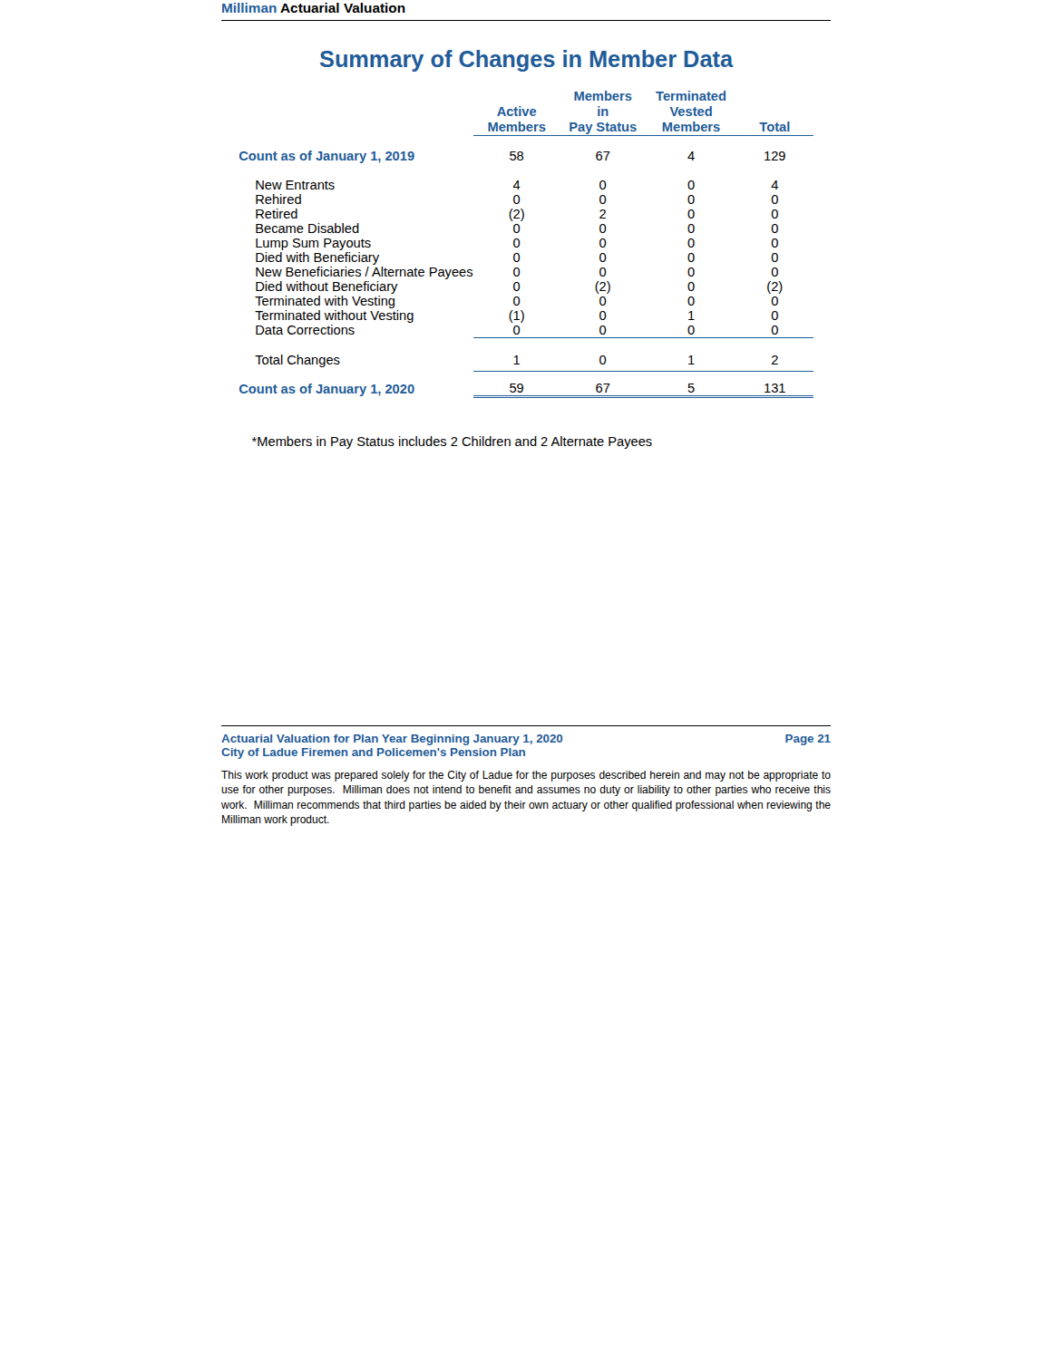Milliman Actuarial Valuation
Summary of Changes in Member Data
| | Active Members | Members in Pay Status | Terminated Vested Members | Total |
| --- | --- | --- | --- | --- |
| Count as of January 1, 2019 | 58 | 67 | 4 | 129 |
| New Entrants | 4 | 0 | 0 | 4 |
| Rehired | 0 | 0 | 0 | 0 |
| Retired | (2) | 2 | 0 | 0 |
| Became Disabled | 0 | 0 | 0 | 0 |
| Lump Sum Payouts | 0 | 0 | 0 | 0 |
| Died with Beneficiary | 0 | 0 | 0 | 0 |
| New Beneficiaries / Alternate Payees | 0 | 0 | 0 | 0 |
| Died without Beneficiary | 0 | (2) | 0 | (2) |
| Terminated with Vesting | 0 | 0 | 0 | 0 |
| Terminated without Vesting | (1) | 0 | 1 | 0 |
| Data Corrections | 0 | 0 | 0 | 0 |
| Total Changes | 1 | 0 | 1 | 2 |
| Count as of January 1, 2020 | 59 | 67 | 5 | 131 |
*Members in Pay Status includes 2 Children and 2 Alternate Payees
Actuarial Valuation for Plan Year Beginning January 1, 2020 Page 21
City of Ladue Firemen and Policemen's Pension Plan
This work product was prepared solely for the City of Ladue for the purposes described herein and may not be appropriate to use for other purposes. Milliman does not intend to benefit and assumes no duty or liability to other parties who receive this work. Milliman recommends that third parties be aided by their own actuary or other qualified professional when reviewing the Milliman work product.